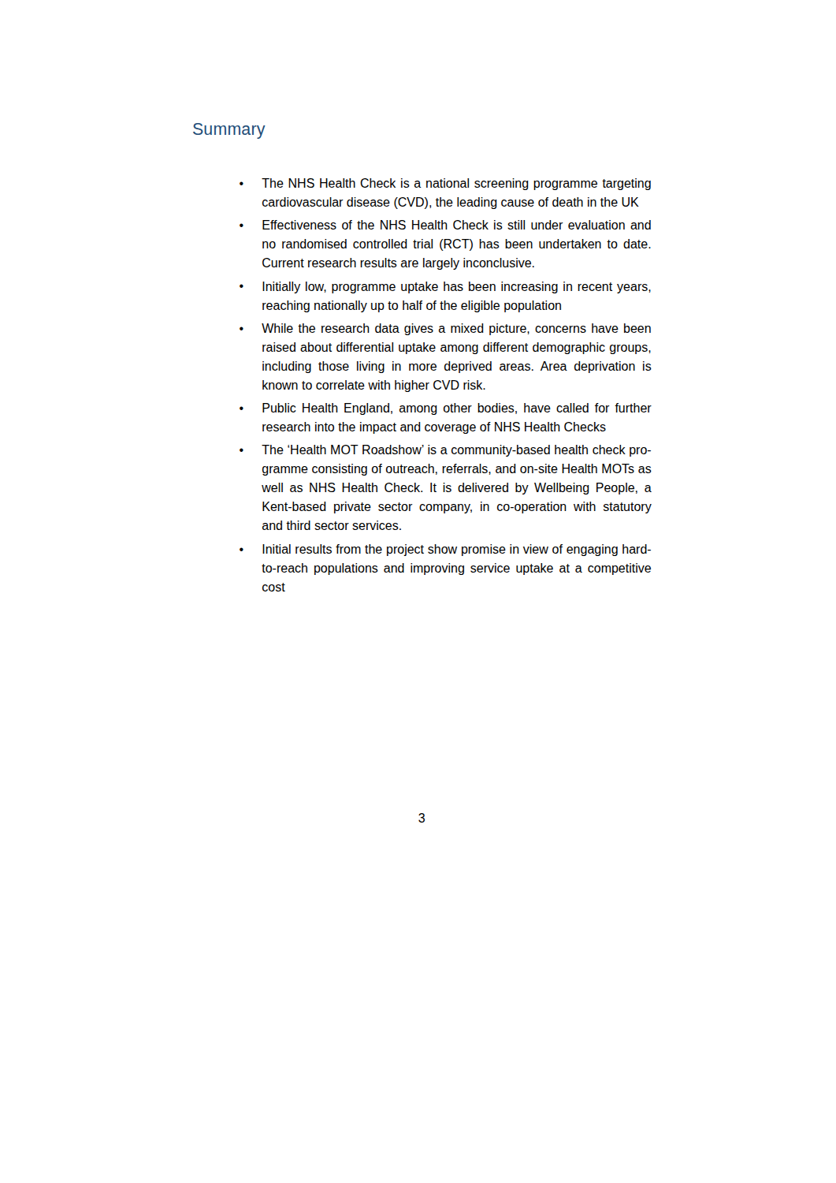Summary
The NHS Health Check is a national screening programme targeting cardiovascular disease (CVD), the leading cause of death in the UK
Effectiveness of the NHS Health Check is still under evaluation and no randomised controlled trial (RCT) has been undertaken to date. Current research results are largely inconclusive.
Initially low, programme uptake has been increasing in recent years, reaching nationally up to half of the eligible population
While the research data gives a mixed picture, concerns have been raised about differential uptake among different demographic groups, including those living in more deprived areas. Area deprivation is known to correlate with higher CVD risk.
Public Health England, among other bodies, have called for further research into the impact and coverage of NHS Health Checks
The ‘Health MOT Roadshow’ is a community-based health check programme consisting of outreach, referrals, and on-site Health MOTs as well as NHS Health Check. It is delivered by Wellbeing People, a Kent-based private sector company, in co-operation with statutory and third sector services.
Initial results from the project show promise in view of engaging hard-to-reach populations and improving service uptake at a competitive cost
3